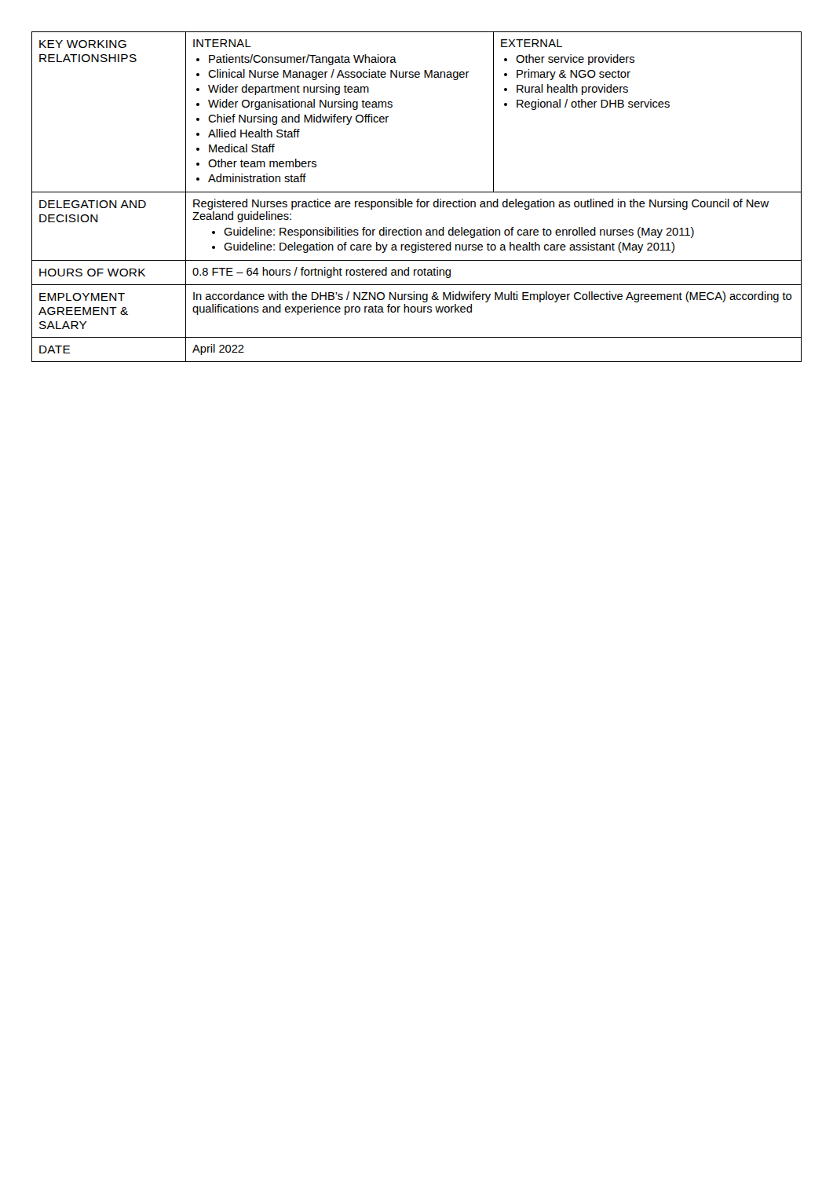| KEY WORKING RELATIONSHIPS | INTERNAL Patients/Consumer/Tangata Whaiora Clinical Nurse Manager / Associate Nurse Manager Wider department nursing team Wider Organisational Nursing teams Chief Nursing and Midwifery Officer Allied Health Staff Medical Staff Other team members Administration staff | EXTERNAL Other service providers Primary & NGO sector Rural health providers Regional / other DHB services |
| DELEGATION AND DECISION | Registered Nurses practice are responsible for direction and delegation as outlined in the Nursing Council of New Zealand guidelines: Guideline: Responsibilities for direction and delegation of care to enrolled nurses (May 2011) Guideline: Delegation of care by a registered nurse to a health care assistant (May 2011) |
| HOURS OF WORK | 0.8 FTE – 64 hours / fortnight rostered and rotating |
| EMPLOYMENT AGREEMENT & SALARY | In accordance with the DHB’s / NZNO Nursing & Midwifery Multi Employer Collective Agreement (MECA) according to qualifications and experience pro rata for hours worked |
| DATE | April 2022 |